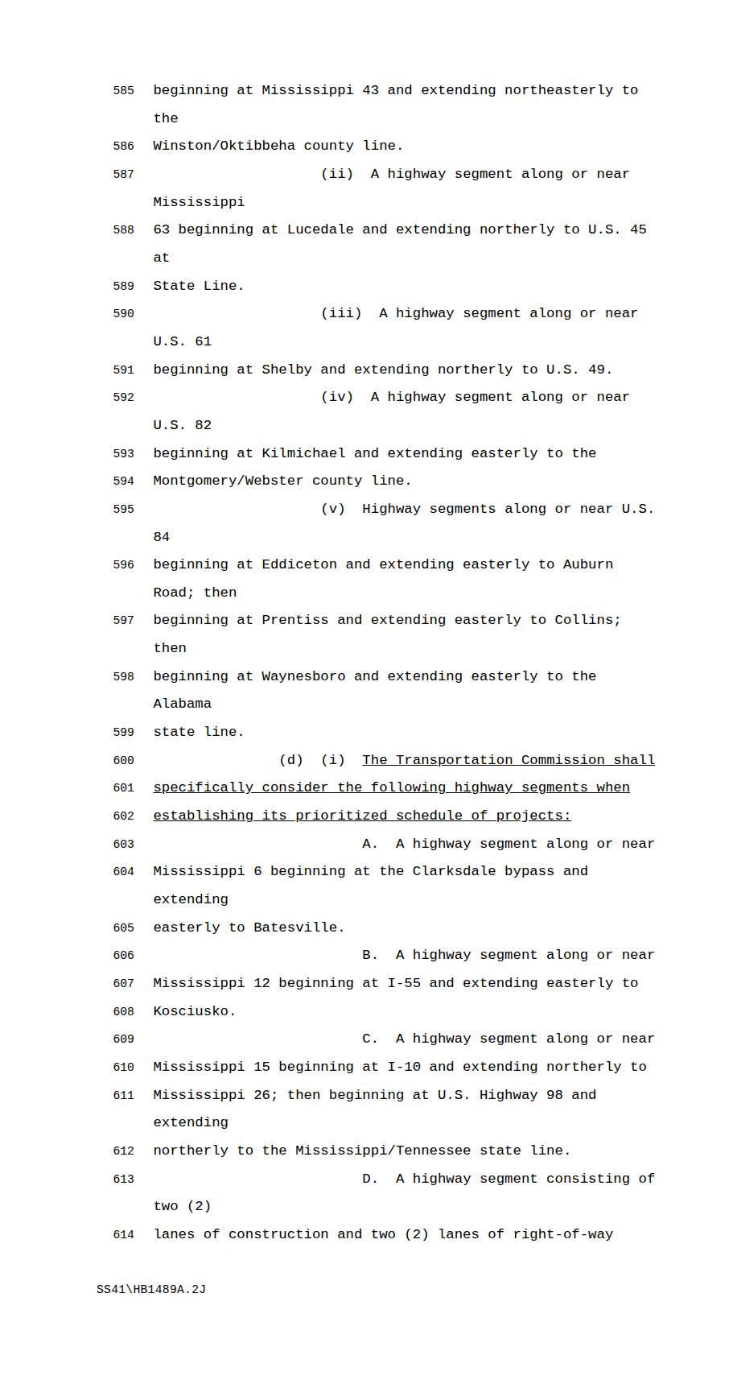585 beginning at Mississippi 43 and extending northeasterly to the
586 Winston/Oktibbeha county line.
587 (ii) A highway segment along or near Mississippi
58863 beginning at Lucedale and extending northerly to U.S. 45 at
589 State Line.
590 (iii) A highway segment along or near U.S. 61
591 beginning at Shelby and extending northerly to U.S. 49.
592 (iv) A highway segment along or near U.S. 82
593 beginning at Kilmichael and extending easterly to the
594 Montgomery/Webster county line.
595 (v) Highway segments along or near U.S. 84
596 beginning at Eddiceton and extending easterly to Auburn Road; then
597 beginning at Prentiss and extending easterly to Collins; then
598 beginning at Waynesboro and extending easterly to the Alabama
599 state line.
600 (d) (i) The Transportation Commission shall
601 specifically consider the following highway segments when
602 establishing its prioritized schedule of projects:
603 A. A highway segment along or near
604 Mississippi 6 beginning at the Clarksdale bypass and extending
605 easterly to Batesville.
606 B. A highway segment along or near
607 Mississippi 12 beginning at I-55 and extending easterly to
608 Kosciusko.
609 C. A highway segment along or near
610 Mississippi 15 beginning at I-10 and extending northerly to
611 Mississippi 26; then beginning at U.S. Highway 98 and extending
612 northerly to the Mississippi/Tennessee state line.
613 D. A highway segment consisting of two (2)
614 lanes of construction and two (2) lanes of right-of-way
SS41\HB1489A.2J